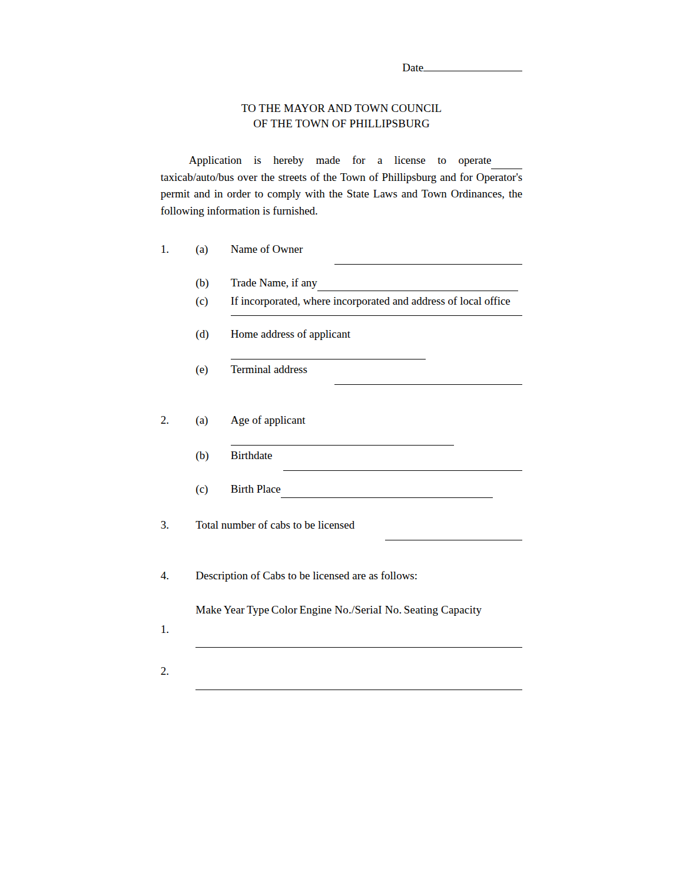Date
TO THE MAYOR AND TOWN COUNCIL
OF THE TOWN OF PHILLIPSBURG
Application is hereby made for a license to operate taxicab/auto/bus over the streets of the Town of Phillipsburg and for Operator's permit and in order to comply with the State Laws and Town Ordinances, the following information is furnished.
1. (a) Name of Owner (b) Trade Name, if any (c) If incorporated, where incorporated and address of local office (d) Home address of applicant (e) Terminal address
2. (a) Age of applicant (b) Birthdate (c) Birth Place
3. Total number of cabs to be licensed
4. Description of Cabs to be licensed are as follows:
Make Year Type Color Engine No./SeriaI No. Seating Capacity
1.
2.